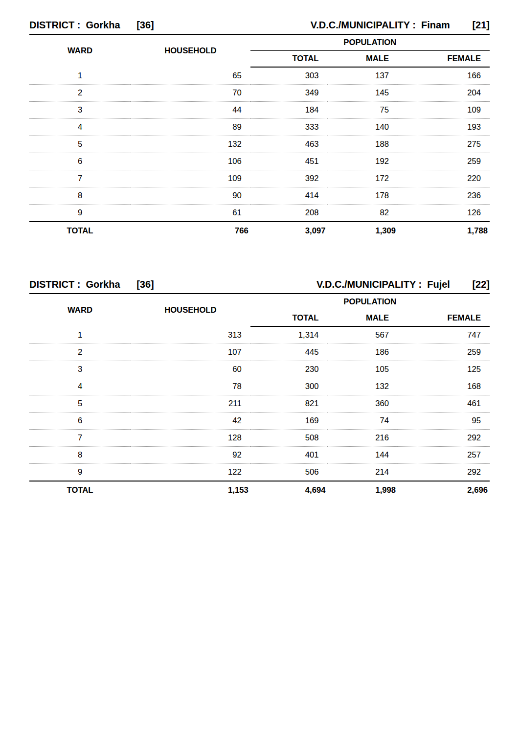DISTRICT : Gorkha [36] V.D.C./MUNICIPALITY : Finam [21]
| WARD | HOUSEHOLD | POPULATION |
| --- | --- | --- |
| TOTAL | MALE | FEMALE |
| 1 | 65 | 303 | 137 | 166 |
| 2 | 70 | 349 | 145 | 204 |
| 3 | 44 | 184 | 75 | 109 |
| 4 | 89 | 333 | 140 | 193 |
| 5 | 132 | 463 | 188 | 275 |
| 6 | 106 | 451 | 192 | 259 |
| 7 | 109 | 392 | 172 | 220 |
| 8 | 90 | 414 | 178 | 236 |
| 9 | 61 | 208 | 82 | 126 |
| TOTAL | 766 | 3,097 | 1,309 | 1,788 |
DISTRICT : Gorkha [36] V.D.C./MUNICIPALITY : Fujel [22]
| WARD | HOUSEHOLD | POPULATION |
| --- | --- | --- |
| TOTAL | MALE | FEMALE |
| 1 | 313 | 1,314 | 567 | 747 |
| 2 | 107 | 445 | 186 | 259 |
| 3 | 60 | 230 | 105 | 125 |
| 4 | 78 | 300 | 132 | 168 |
| 5 | 211 | 821 | 360 | 461 |
| 6 | 42 | 169 | 74 | 95 |
| 7 | 128 | 508 | 216 | 292 |
| 8 | 92 | 401 | 144 | 257 |
| 9 | 122 | 506 | 214 | 292 |
| TOTAL | 1,153 | 4,694 | 1,998 | 2,696 |